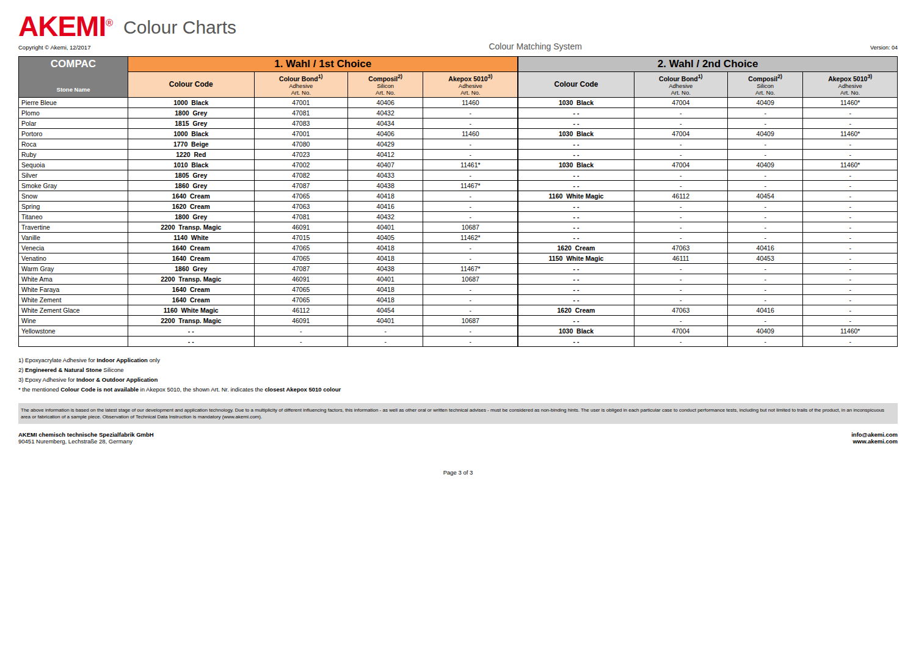AKEMI®
Colour Charts
Copyright © Akemi, 12/2017 Colour Matching System Version: 04
| COMPAC Stone Name | 1. Wahl / 1st Choice | 2. Wahl / 2nd Choice |
| --- | --- | --- |
| Colour Code | Colour Bond 1) Adhesive Art. No. | Composil 2) Silicon Art. No. | Akepox 5010 3) Adhesive Art. No. | Colour Code | Colour Bond 1) Adhesive Art. No. | Composil 2) Silicon Art. No. | Akepox 5010 3) Adhesive Art. No. |
| Pierre Bleue | 1000 Black | 47001 | 40406 | 11460 | 1030 Black | 47004 | 40409 | 11460* |
| Plomo | 1800 Grey | 47081 | 40432 | - | - - | - | - | - |
| Polar | 1815 Grey | 47083 | 40434 | - | - - | - | - | - |
| Portoro | 1000 Black | 47001 | 40406 | 11460 | 1030 Black | 47004 | 40409 | 11460* |
| Roca | 1770 Beige | 47080 | 40429 | - | - - | - | - | - |
| Ruby | 1220 Red | 47023 | 40412 | - | - - | - | - | - |
| Sequoia | 1010 Black | 47002 | 40407 | 11461* | 1030 Black | 47004 | 40409 | 11460* |
| Silver | 1805 Grey | 47082 | 40433 | - | - - | - | - | - |
| Smoke Gray | 1860 Grey | 47087 | 40438 | 11467* | - - | - | - | - |
| Snow | 1640 Cream | 47065 | 40418 | - | 1160 White Magic | 46112 | 40454 | - |
| Spring | 1620 Cream | 47063 | 40416 | - | - - | - | - | - |
| Titaneo | 1800 Grey | 47081 | 40432 | - | - - | - | - | - |
| Travertine | 2200 Transp. Magic | 46091 | 40401 | 10687 | - - | - | - | - |
| Vanille | 1140 White | 47015 | 40405 | 11462* | - - | - | - | - |
| Venecia | 1640 Cream | 47065 | 40418 | - | 1620 Cream | 47063 | 40416 | - |
| Venatino | 1640 Cream | 47065 | 40418 | - | 1150 White Magic | 46111 | 40453 | - |
| Warm Gray | 1860 Grey | 47087 | 40438 | 11467* | - - | - | - | - |
| White Ama | 2200 Transp. Magic | 46091 | 40401 | 10687 | - - | - | - | - |
| White Faraya | 1640 Cream | 47065 | 40418 | - | - - | - | - | - |
| White Zement | 1640 Cream | 47065 | 40418 | - | - - | - | - | - |
| White Zement Glace | 1160 White Magic | 46112 | 40454 | - | 1620 Cream | 47063 | 40416 | - |
| Wine | 2200 Transp. Magic | 46091 | 40401 | 10687 | - - | - | - | - |
| Yellowstone | - - | - | - | - | 1030 Black | 47004 | 40409 | 11460* |
| | - - | - | - | - | - - | - | - | - |
1) Epoxyacrylate Adhesive for Indoor Application only
2) Engineered & Natural Stone Silicone
3) Epoxy Adhesive for Indoor & Outdoor Application
* the mentioned Colour Code is not available in Akepox 5010, the shown Art. Nr. indicates the closest Akepox 5010 colour
The above information is based on the latest stage of our development and application technology. Due to a multiplicity of different influencing factors, this information - as well as other oral or written technical advises - must be considered as non-binding hints. The user is obliged in each particular case to conduct performance tests, including but not limited to trails of the product, in an inconspicuous area or fabrication of a sample piece. Observation of Technical Data Instruction is mandatory (www.akemi.com).
AKEMI chemisch technische Spezialfabrik GmbH
90451 Nuremberg, Lechstraße 28, Germany
info@akemi.com
www.akemi.com
Page 3 of 3